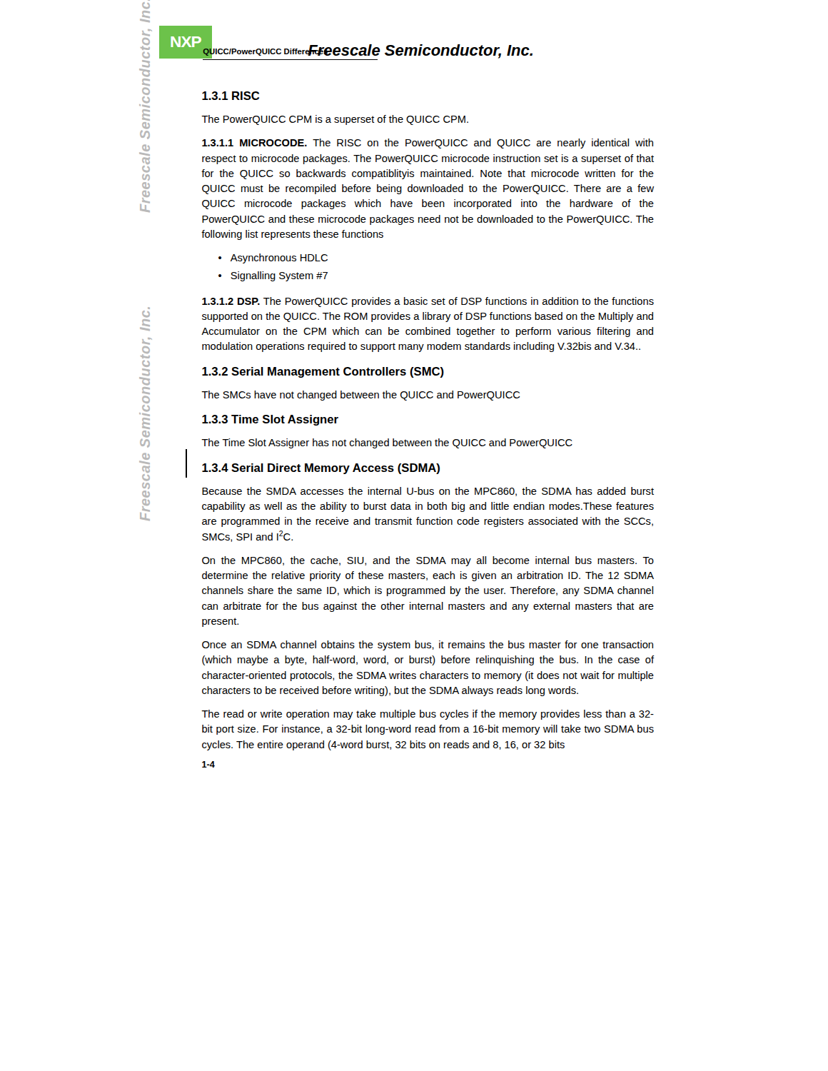NXP
QUICC/PowerQUICC Differences
Freescale Semiconductor, Inc.
Freescale Semiconductor, Inc.
Freescale Semiconductor, Inc.
1.3.1 RISC
The PowerQUICC CPM is a superset of the QUICC CPM.
1.3.1.1 MICROCODE. The RISC on the PowerQUICC and QUICC are nearly identical with respect to microcode packages. The PowerQUICC microcode instruction set is a superset of that for the QUICC so backwards compatiblityis maintained. Note that microcode written for the QUICC must be recompiled before being downloaded to the PowerQUICC. There are a few QUICC microcode packages which have been incorporated into the hardware of the PowerQUICC and these microcode packages need not be downloaded to the PowerQUICC. The following list represents these functions
Asynchronous HDLC
Signalling System #7
1.3.1.2 DSP. The PowerQUICC provides a basic set of DSP functions in addition to the functions supported on the QUICC. The ROM provides a library of DSP functions based on the Multiply and Accumulator on the CPM which can be combined together to perform various filtering and modulation operations required to support many modem standards including V.32bis and V.34..
1.3.2 Serial Management Controllers (SMC)
The SMCs have not changed between the QUICC and PowerQUICC
1.3.3 Time Slot Assigner
The Time Slot Assigner has not changed between the QUICC and PowerQUICC
1.3.4 Serial Direct Memory Access (SDMA)
Because the SMDA accesses the internal U-bus on the MPC860, the SDMA has added burst capability as well as the ability to burst data in both big and little endian modes.These features are programmed in the receive and transmit function code registers associated with the SCCs, SMCs, SPI and I2C.
On the MPC860, the cache, SIU, and the SDMA may all become internal bus masters. To determine the relative priority of these masters, each is given an arbitration ID. The 12 SDMA channels share the same ID, which is programmed by the user. Therefore, any SDMA channel can arbitrate for the bus against the other internal masters and any external masters that are present.
Once an SDMA channel obtains the system bus, it remains the bus master for one transaction (which maybe a byte, half-word, word, or burst) before relinquishing the bus. In the case of character-oriented protocols, the SDMA writes characters to memory (it does not wait for multiple characters to be received before writing), but the SDMA always reads long words.
The read or write operation may take multiple bus cycles if the memory provides less than a 32-bit port size. For instance, a 32-bit long-word read from a 16-bit memory will take two SDMA bus cycles. The entire operand (4-word burst, 32 bits on reads and 8, 16, or 32 bits
1-4